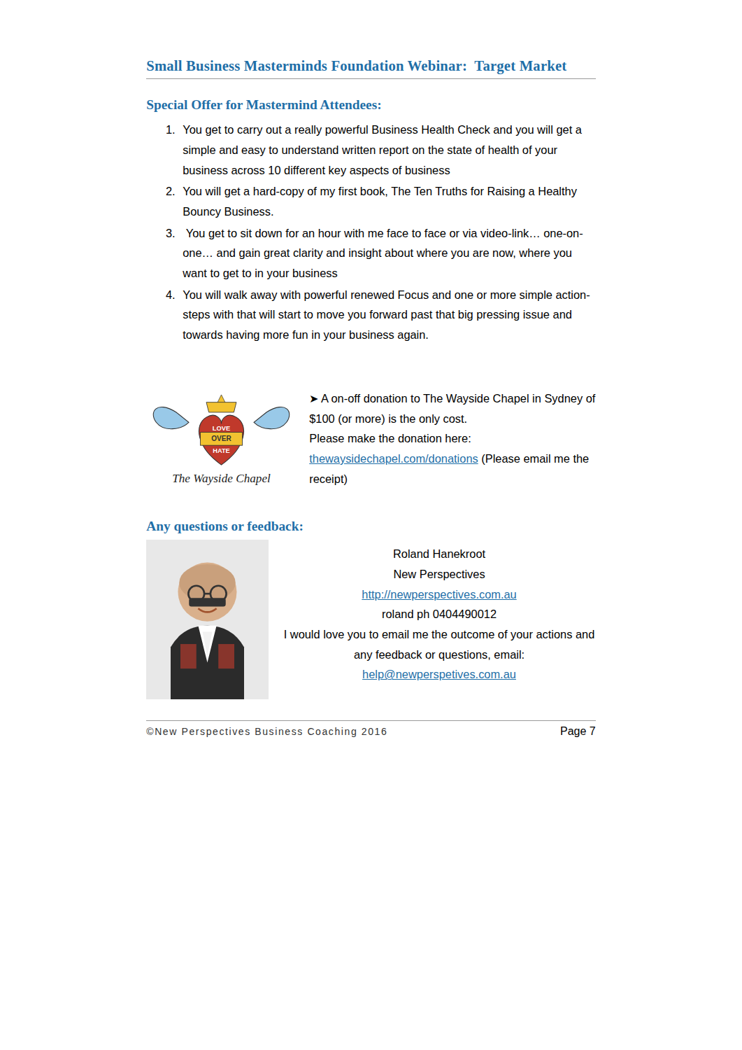Small Business Masterminds Foundation Webinar: Target Market
Special Offer for Mastermind Attendees:
You get to carry out a really powerful Business Health Check and you will get a simple and easy to understand written report on the state of health of your business across 10 different key aspects of business
You will get a hard-copy of my first book, The Ten Truths for Raising a Healthy Bouncy Business.
You get to sit down for an hour with me face to face or via video-link… one-on-one… and gain great clarity and insight about where you are now, where you want to get to in your business
You will walk away with powerful renewed Focus and one or more simple action-steps with that will start to move you forward past that big pressing issue and towards having more fun in your business again.
➤ A on-off donation to The Wayside Chapel in Sydney of $100 (or more) is the only cost.
Please make the donation here:
thewaysidechapel.com/donations (Please email me the receipt)
Any questions or feedback:
Roland Hanekroot
New Perspectives
http://newperspectives.com.au
roland ph 0404490012
I would love you to email me the outcome of your actions and any feedback or questions, email:
help@newperspetives.com.au
©New Perspectives Business Coaching 2016
Page 7